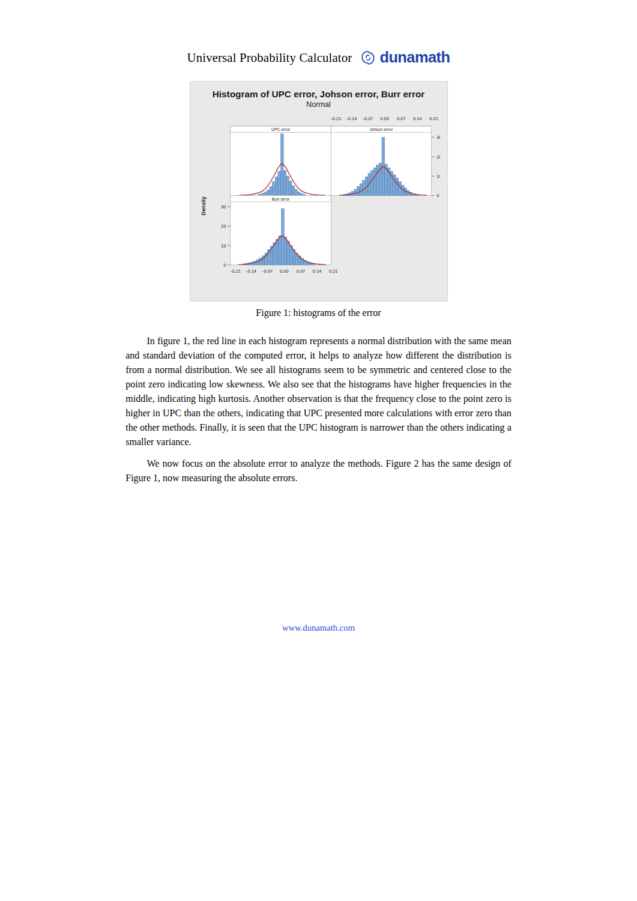Universal Probability Calculator dunamath
Histogram of UPC error, Johson error, Burr error
Normal
-0.21 -0.14 -0.07 0.00 0.07 0.14 0.21 Density UPC error Johson error 30 20 10 0 Burr error 30 20 10 0 -0.21 -0.14 -0.07 0.00 0.07 0.14 0.21
Figure 1: histograms of the error
In figure 1, the red line in each histogram represents a normal distribution with the same mean and standard deviation of the computed error, it helps to analyze how different the distribution is from a normal distribution. We see all histograms seem to be symmetric and centered close to the point zero indicating low skewness. We also see that the histograms have higher frequencies in the middle, indicating high kurtosis. Another observation is that the frequency close to the point zero is higher in UPC than the others, indicating that UPC presented more calculations with error zero than the other methods. Finally, it is seen that the UPC histogram is narrower than the others indicating a smaller variance.
We now focus on the absolute error to analyze the methods. Figure 2 has the same design of Figure 1, now measuring the absolute errors.
www.dunamath.com